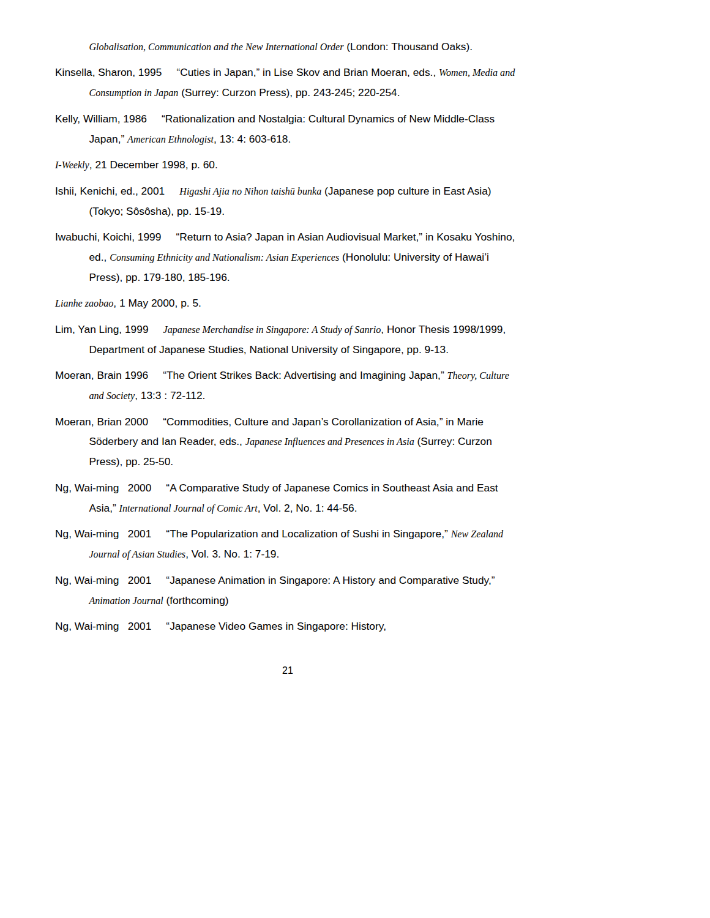Globalisation, Communication and the New International Order (London: Thousand Oaks).
Kinsella, Sharon, 1995 “Cuties in Japan,” in Lise Skov and Brian Moeran, eds., Women, Media and Consumption in Japan (Surrey: Curzon Press), pp. 243-245; 220-254.
Kelly, William, 1986 “Rationalization and Nostalgia: Cultural Dynamics of New Middle-Class Japan,” American Ethnologist, 13: 4: 603-618.
I-Weekly, 21 December 1998, p. 60.
Ishii, Kenichi, ed., 2001 Higashi Ajia no Nihon taishū bunka (Japanese pop culture in East Asia) (Tokyo; Sôsôsha), pp. 15-19.
Iwabuchi, Koichi, 1999 “Return to Asia? Japan in Asian Audiovisual Market,” in Kosaku Yoshino, ed., Consuming Ethnicity and Nationalism: Asian Experiences (Honolulu: University of Hawai’i Press), pp. 179-180, 185-196.
Lianhe zaobao, 1 May 2000, p. 5.
Lim, Yan Ling, 1999 Japanese Merchandise in Singapore: A Study of Sanrio, Honor Thesis 1998/1999, Department of Japanese Studies, National University of Singapore, pp. 9-13.
Moeran, Brain 1996 “The Orient Strikes Back: Advertising and Imagining Japan,” Theory, Culture and Society, 13:3 : 72-112.
Moeran, Brian 2000 “Commodities, Culture and Japan’s Corollanization of Asia,” in Marie Söderbery and Ian Reader, eds., Japanese Influences and Presences in Asia (Surrey: Curzon Press), pp. 25-50.
Ng, Wai-ming 2000 “A Comparative Study of Japanese Comics in Southeast Asia and East Asia,” International Journal of Comic Art, Vol. 2, No. 1: 44-56.
Ng, Wai-ming 2001 “The Popularization and Localization of Sushi in Singapore,” New Zealand Journal of Asian Studies, Vol. 3. No. 1: 7-19.
Ng, Wai-ming 2001 “Japanese Animation in Singapore: A History and Comparative Study,” Animation Journal (forthcoming)
Ng, Wai-ming 2001 “Japanese Video Games in Singapore: History,
21